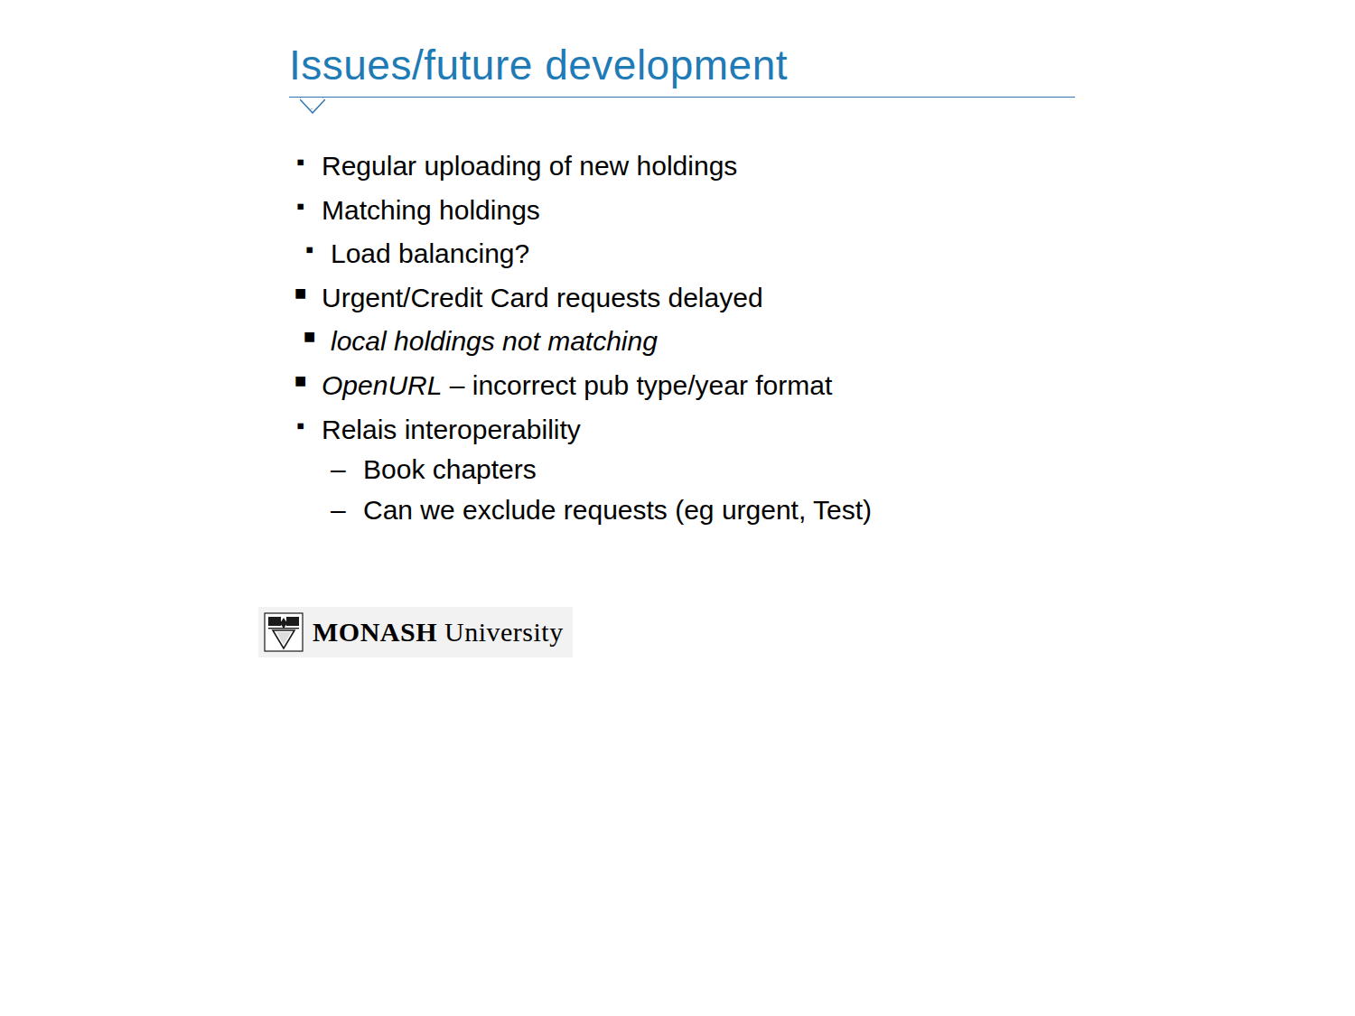Issues/future development
Regular uploading of new holdings
Matching holdings
Load balancing?
Urgent/Credit Card requests delayed
local holdings not matching
OpenURL – incorrect pub type/year format
Relais interoperability
Book chapters
Can we exclude requests (eg urgent, Test)
MONASH University